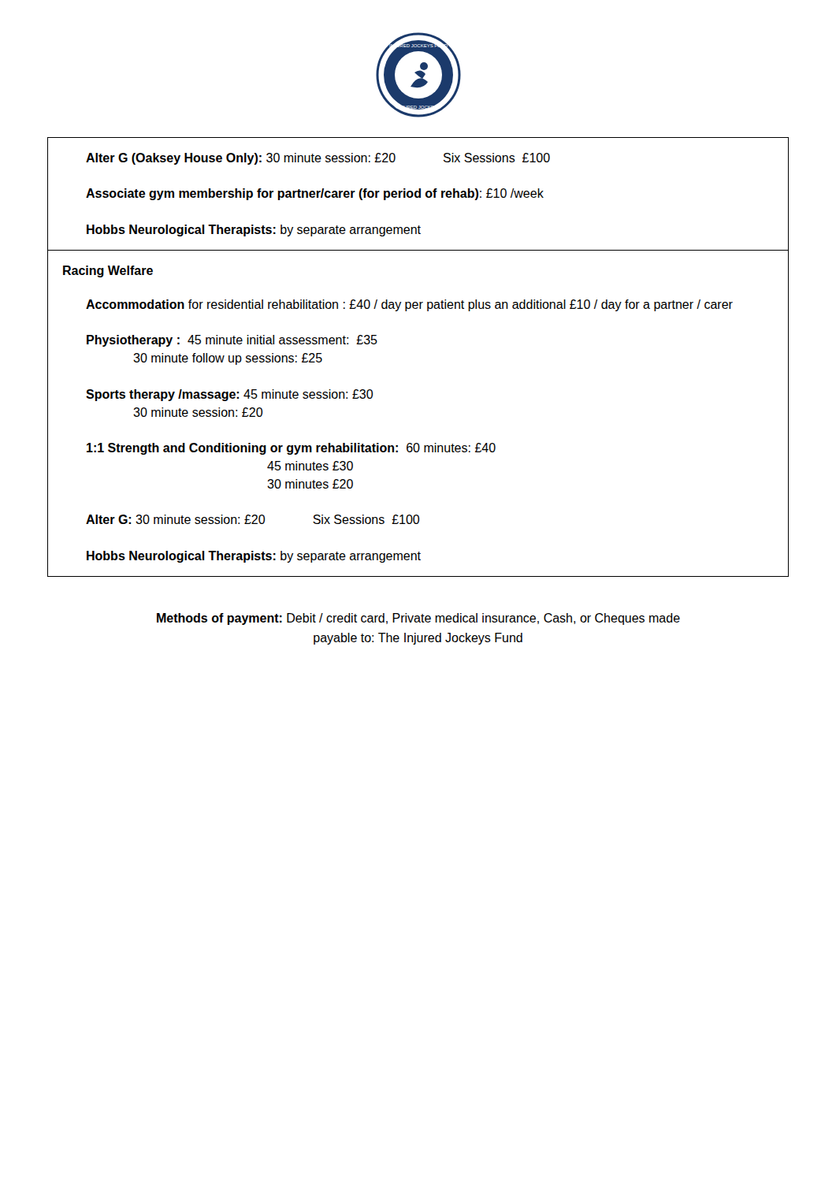INJURED JOCKEYS FUND INJURED JOCKEYS
| Alter G (Oaksey House Only): 30 minute session: £20 Six Sessions £100 Associate gym membership for partner/carer (for period of rehab) : £10 /week Hobbs Neurological Therapists: by separate arrangement |
| Racing Welfare Accommodation for residential rehabilitation : £40 / day per patient plus an additional £10 / day for a partner / carer Physiotherapy : 45 minute initial assessment: £35 30 minute follow up sessions: £25 Sports therapy /massage: 45 minute session: £30 30 minute session: £20 1:1 Strength and Conditioning or gym rehabilitation: 60 minutes: £40 45 minutes £30 30 minutes £20 Alter G: 30 minute session: £20 Six Sessions £100 Hobbs Neurological Therapists: by separate arrangement |
Methods of payment: Debit / credit card, Private medical insurance, Cash, or Cheques made
payable to: The Injured Jockeys Fund